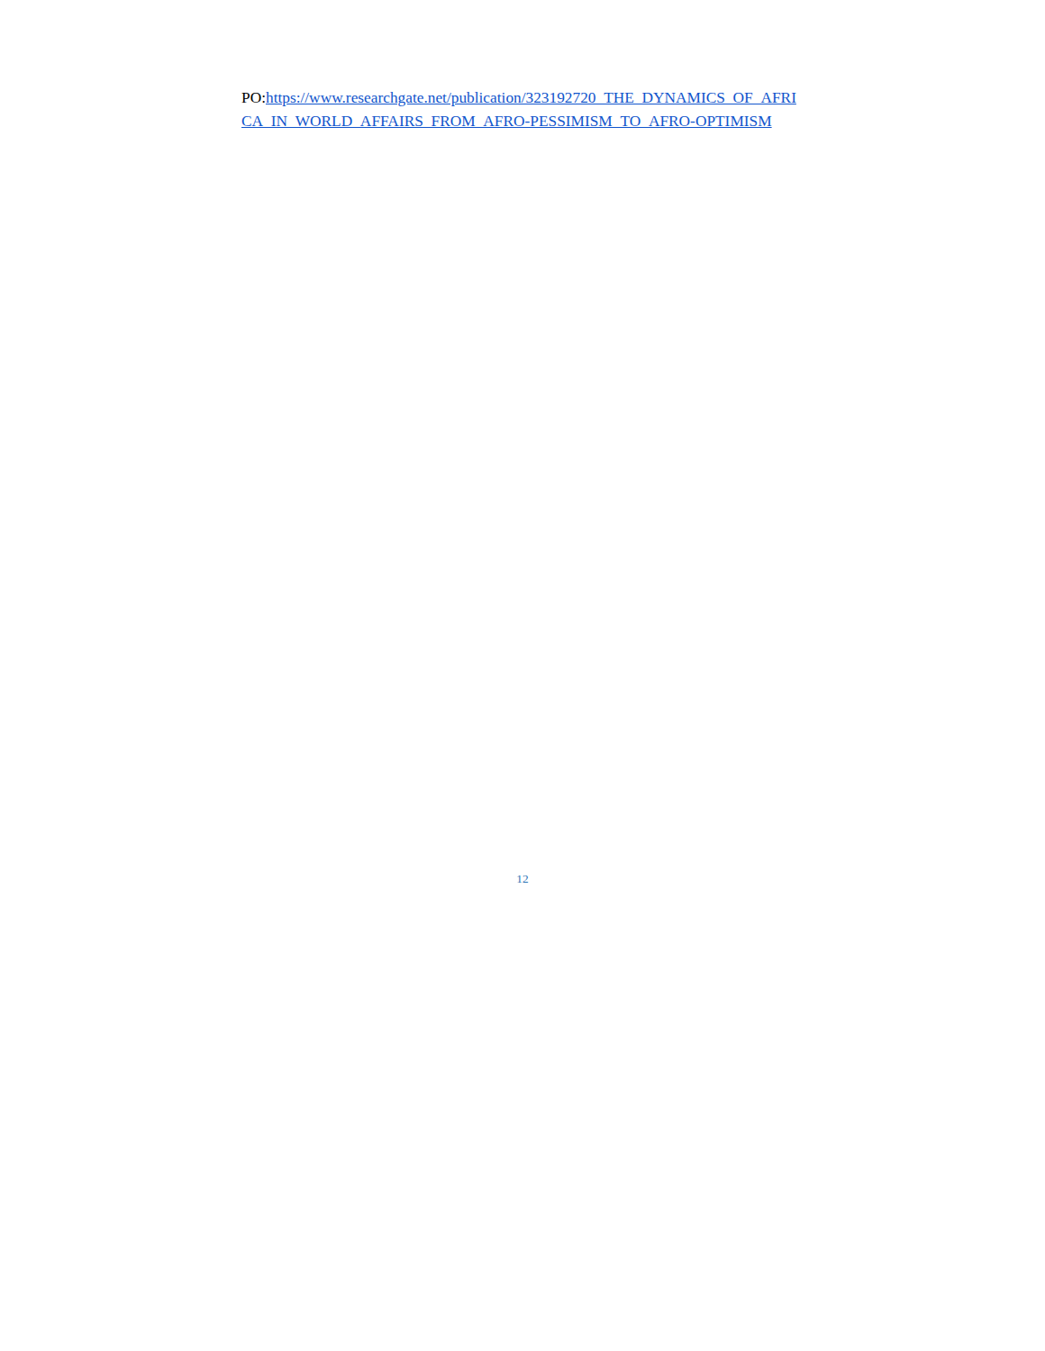PO:https://www.researchgate.net/publication/323192720_THE_DYNAMICS_OF_AFRICA_IN_WORLD_AFFAIRS_FROM_AFRO-PESSIMISM_TO_AFRO-OPTIMISM
12